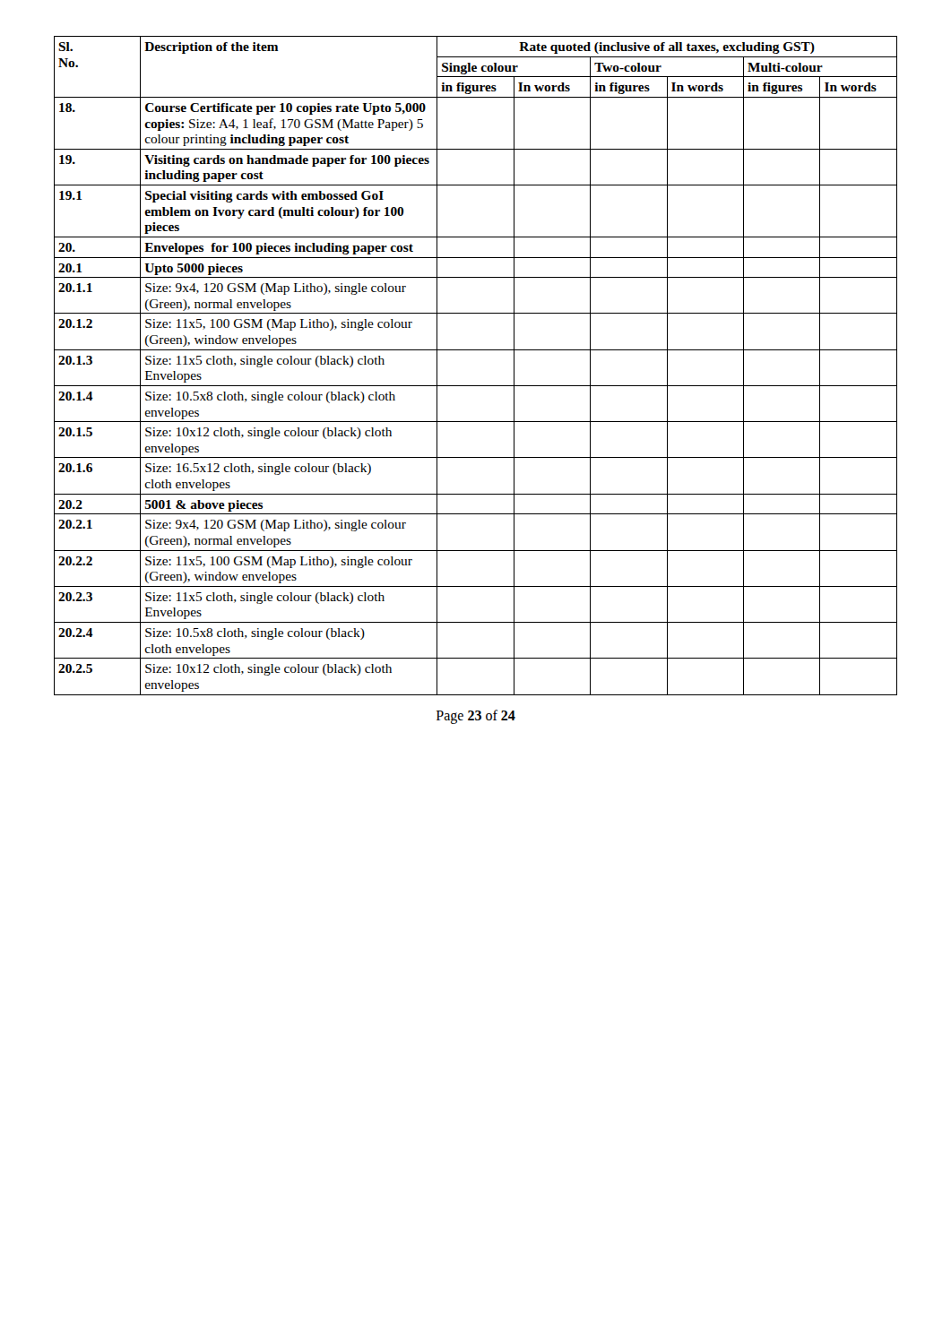| Sl. No. | Description of the item | Rate quoted (inclusive of all taxes, excluding GST) |
| --- | --- | --- |
| Single colour | Two-colour | Multi-colour |
| in figures | In words | in figures | In words | in figures | In words |
| 18. | Course Certificate per 10 copies rate Upto 5,000 copies: Size: A4, 1 leaf, 170 GSM (Matte Paper) 5 colour printing including paper cost | | | | | | |
| 19. | Visiting cards on handmade paper for 100 pieces including paper cost | | | | | | |
| 19.1 | Special visiting cards with embossed GoI emblem on Ivory card (multi colour) for 100 pieces | | | | | | |
| 20. | Envelopes for 100 pieces including paper cost | | | | | | |
| 20.1 | Upto 5000 pieces | | | | | | |
| 20.1.1 | Size: 9x4, 120 GSM (Map Litho), single colour (Green), normal envelopes | | | | | | |
| 20.1.2 | Size: 11x5, 100 GSM (Map Litho), single colour (Green), window envelopes | | | | | | |
| 20.1.3 | Size: 11x5 cloth, single colour (black) cloth Envelopes | | | | | | |
| 20.1.4 | Size: 10.5x8 cloth, single colour (black) cloth envelopes | | | | | | |
| 20.1.5 | Size: 10x12 cloth, single colour (black) cloth envelopes | | | | | | |
| 20.1.6 | Size: 16.5x12 cloth, single colour (black) cloth envelopes | | | | | | |
| 20.2 | 5001 & above pieces | | | | | | |
| 20.2.1 | Size: 9x4, 120 GSM (Map Litho), single colour (Green), normal envelopes | | | | | | |
| 20.2.2 | Size: 11x5, 100 GSM (Map Litho), single colour (Green), window envelopes | | | | | | |
| 20.2.3 | Size: 11x5 cloth, single colour (black) cloth Envelopes | | | | | | |
| 20.2.4 | Size: 10.5x8 cloth, single colour (black) cloth envelopes | | | | | | |
| 20.2.5 | Size: 10x12 cloth, single colour (black) cloth envelopes | | | | | | |
Page 23 of 24